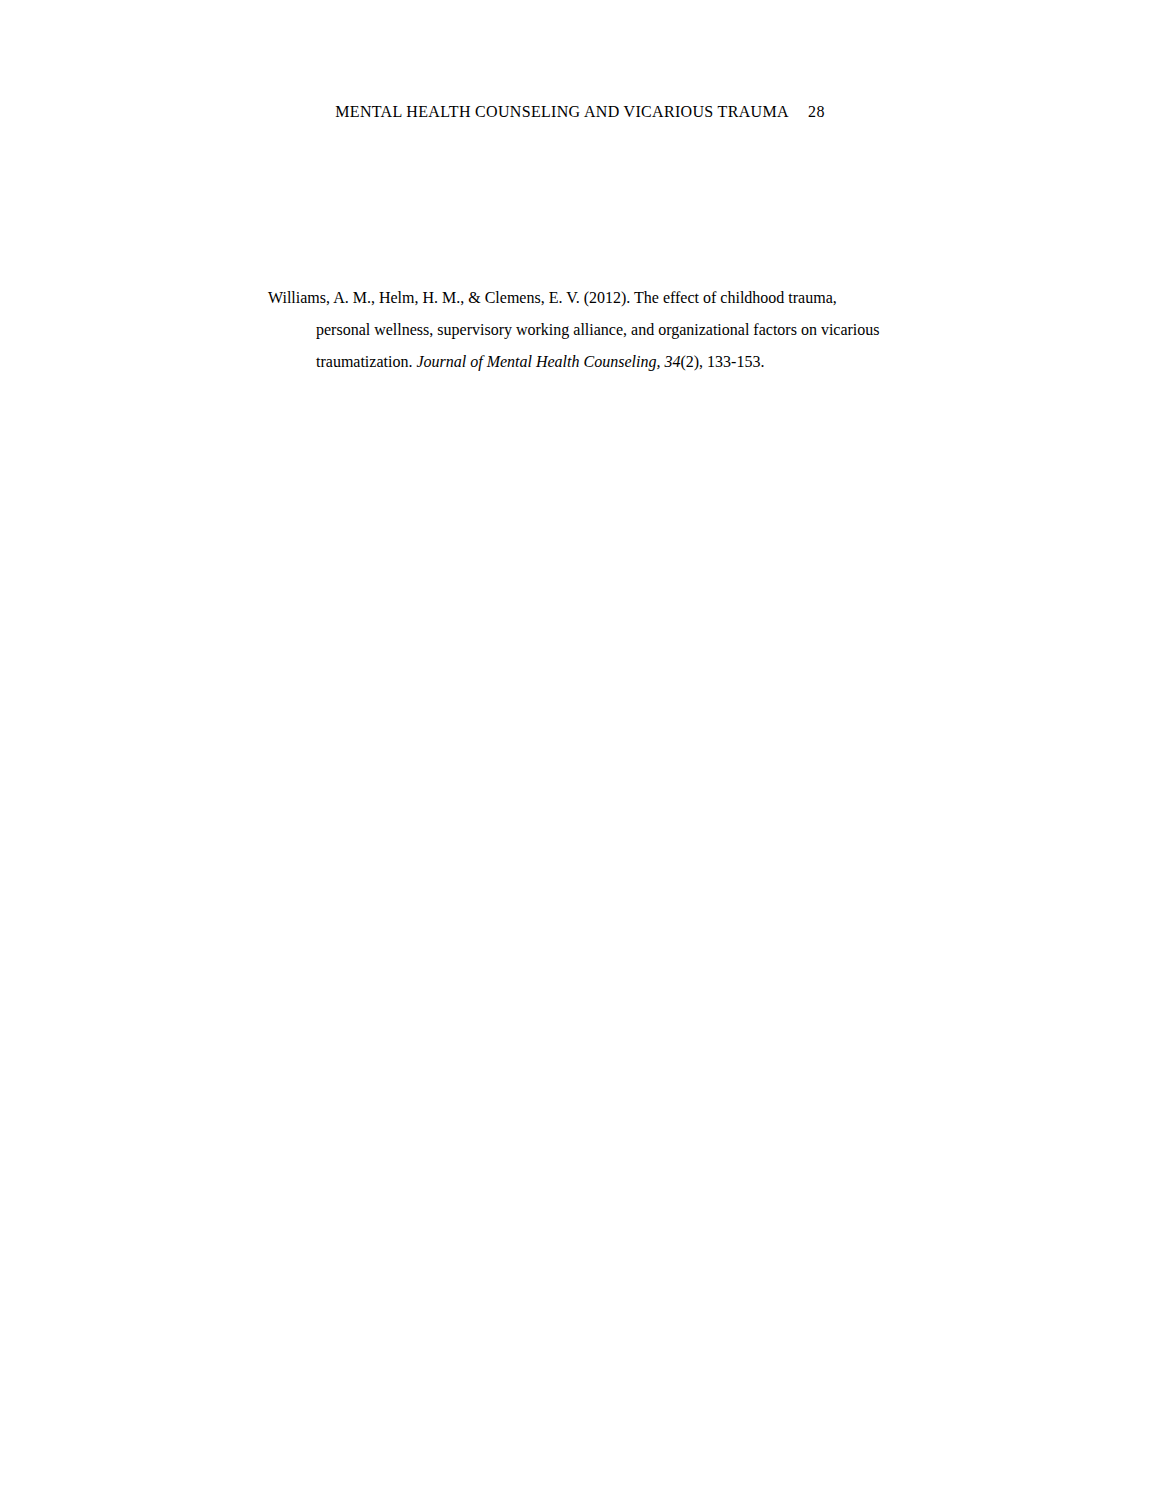MENTAL HEALTH COUNSELING AND VICARIOUS TRAUMA28
Williams, A. M., Helm, H. M., & Clemens, E. V. (2012). The effect of childhood trauma, personal wellness, supervisory working alliance, and organizational factors on vicarious traumatization. Journal of Mental Health Counseling, 34(2), 133-153.